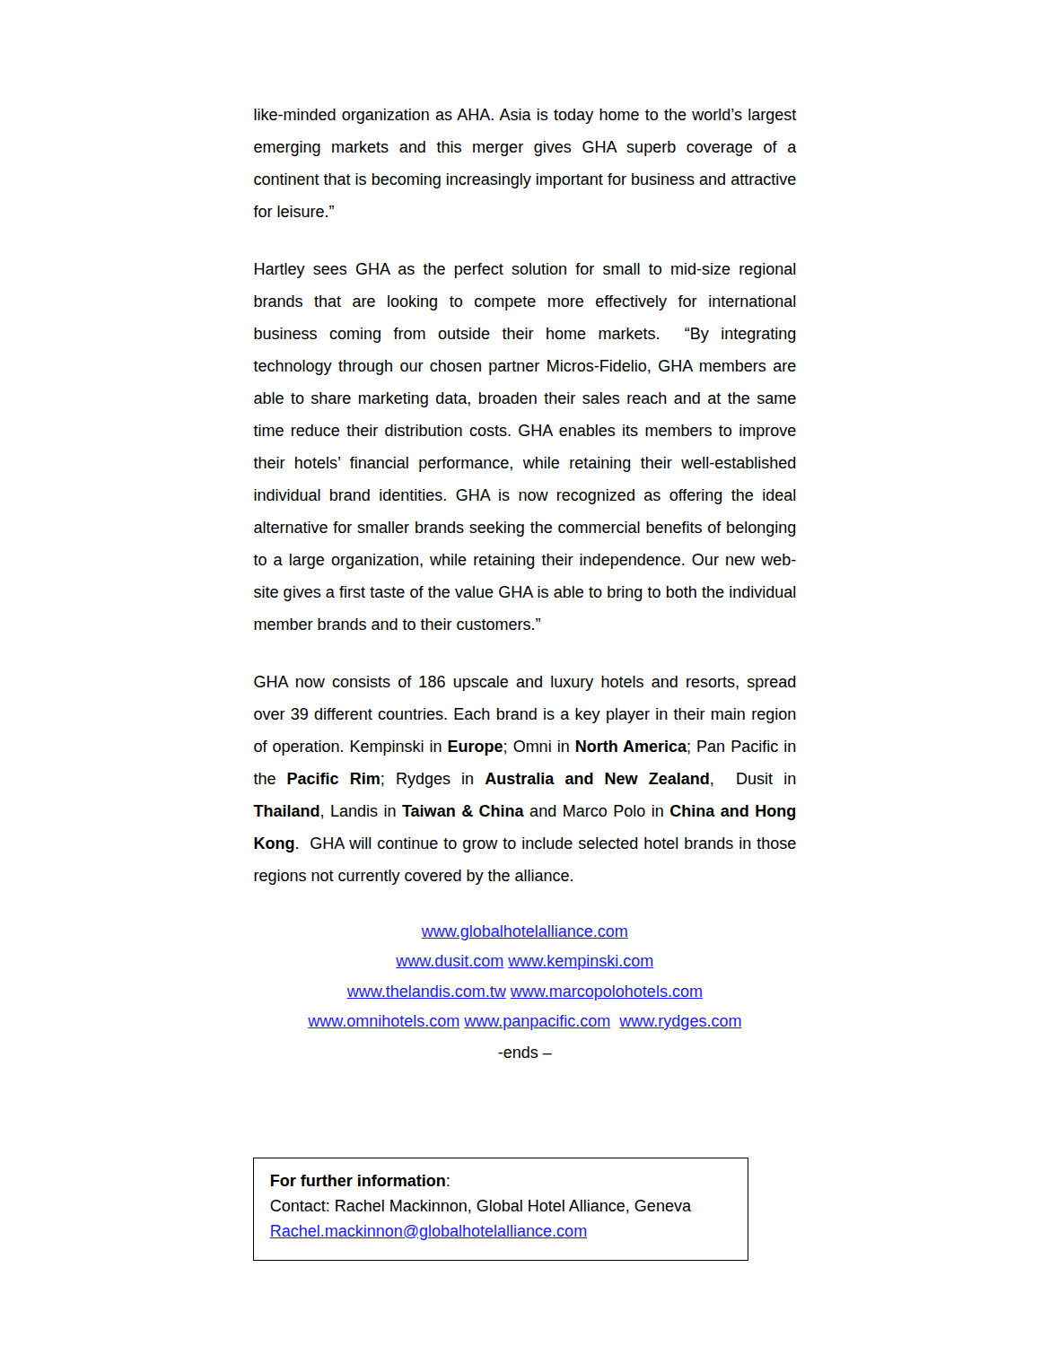like-minded organization as AHA. Asia is today home to the world’s largest emerging markets and this merger gives GHA superb coverage of a continent that is becoming increasingly important for business and attractive for leisure.”
Hartley sees GHA as the perfect solution for small to mid-size regional brands that are looking to compete more effectively for international business coming from outside their home markets. “By integrating technology through our chosen partner Micros-Fidelio, GHA members are able to share marketing data, broaden their sales reach and at the same time reduce their distribution costs. GHA enables its members to improve their hotels’ financial performance, while retaining their well-established individual brand identities. GHA is now recognized as offering the ideal alternative for smaller brands seeking the commercial benefits of belonging to a large organization, while retaining their independence. Our new web-site gives a first taste of the value GHA is able to bring to both the individual member brands and to their customers.”
GHA now consists of 186 upscale and luxury hotels and resorts, spread over 39 different countries. Each brand is a key player in their main region of operation. Kempinski in Europe; Omni in North America; Pan Pacific in the Pacific Rim; Rydges in Australia and New Zealand, Dusit in Thailand, Landis in Taiwan & China and Marco Polo in China and Hong Kong. GHA will continue to grow to include selected hotel brands in those regions not currently covered by the alliance.
www.globalhotelalliance.com
www.dusit.com www.kempinski.com
www.thelandis.com.tw www.marcopolohotels.com
www.omnihotels.com www.panpacific.com www.rydges.com
-ends –
For further information:
Contact: Rachel Mackinnon, Global Hotel Alliance, Geneva
Rachel.mackinnon@globalhotelalliance.com